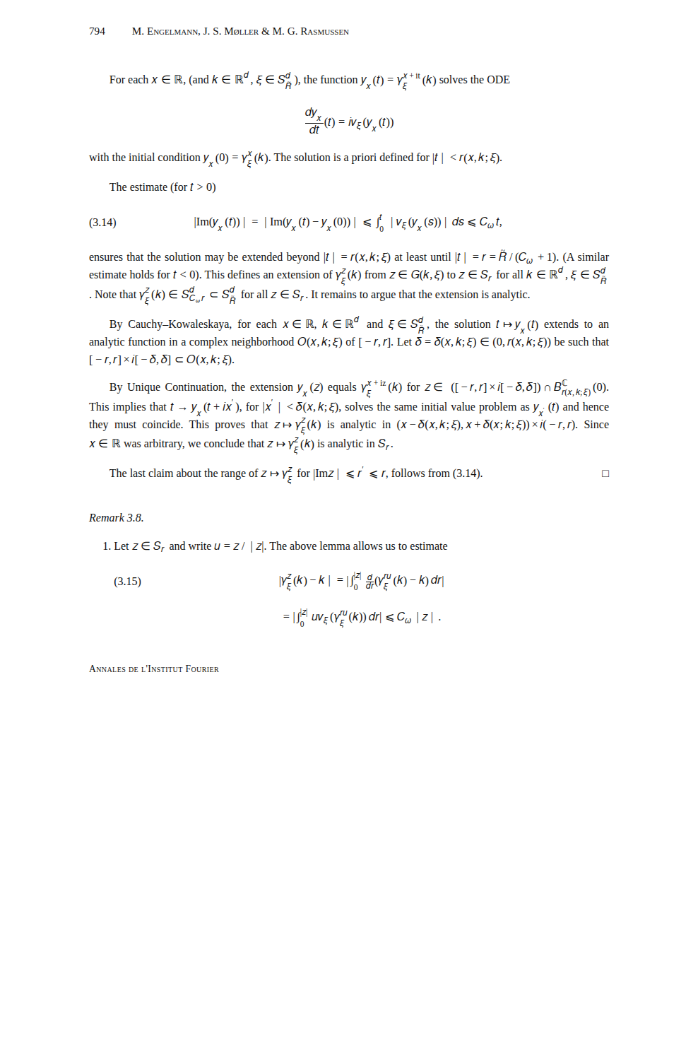794 M. Engelmann, J. S. Møller & M. G. Rasmussen
For each x∈ℝ, (and k∈ℝd, ξ∈SR~d), the function yx(t)=γξx+it(k) solves the ODE
dyxdt (t)= ivξ(yx(t))
with the initial condition yx(0)=γξx(k). The solution is a priori defined for |t|<r(x,k;ξ).
The estimate (for t>0)
(3.14) |Im(yx(t))| = |Im(yx(t)−yx(0))| ⩽ ∫0t |vξ(yx(s))| ds ⩽ Cωt,
ensures that the solution may be extended beyond |t|=r(x,k;ξ) at least until |t|=r=R~/(Cω+1). (A similar estimate holds for t<0). This defines an extension of γξz(k) from z∈G(k,ξ) to z∈Sr for all k∈ℝd, ξ∈SR~d. Note that γξz(k)∈SCωrd⊂SR~d for all z∈Sr. It remains to argue that the extension is analytic.
By Cauchy–Kowaleskaya, for each x∈ℝ, k∈ℝd and ξ∈SR~d, the solution t↦yx(t) extends to an analytic function in a complex neighborhood O(x,k;ξ) of [−r,r]. Let δ=δ(x,k;ξ)∈(0,r(x,k;ξ)) be such that [−r,r]×i[−δ,δ]⊂O(x,k;ξ).
By Unique Continuation, the extension yx(z) equals γξx+iz(k) for z∈ ([−r,r]×i[−δ,δ])∩Br(x,k;ξ)ℂ(0). This implies that t→yx(t+ix′), for |x′|<δ(x,k;ξ), solves the same initial value problem as yx′(t) and hence they must coincide. This proves that z↦γξz(k) is analytic in (x−δ(x,k;ξ),x+δ(x;k;ξ))×i(−r,r). Since x∈ℝ was arbitrary, we conclude that z↦γξz(k) is analytic in Sr.
The last claim about the range of z↦γξz for |Imz|⩽r′⩽r, follows from (3.14). □
Remark 3.8.
Let z∈Sr and write u=z/|z|. The above lemma allows us to estimate
(3.15) |γξz(k)−k| = | ∫0|z| ddr (γξru(k)−k) dr |
= | ∫0|z| uvξ (γξru(k)) dr | ⩽ Cω|z|.
Annales de l'Institut Fourier